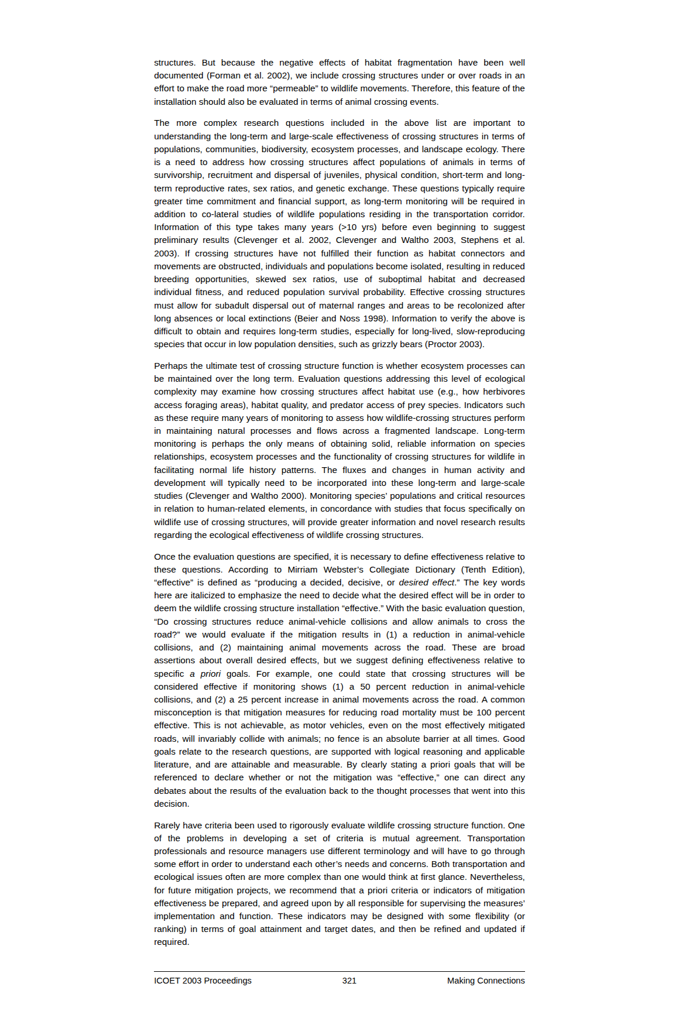structures. But because the negative effects of habitat fragmentation have been well documented (Forman et al. 2002), we include crossing structures under or over roads in an effort to make the road more “permeable” to wildlife movements. Therefore, this feature of the installation should also be evaluated in terms of animal crossing events.
The more complex research questions included in the above list are important to understanding the long-term and large-scale effectiveness of crossing structures in terms of populations, communities, biodiversity, ecosystem processes, and landscape ecology. There is a need to address how crossing structures affect populations of animals in terms of survivorship, recruitment and dispersal of juveniles, physical condition, short-term and long-term reproductive rates, sex ratios, and genetic exchange. These questions typically require greater time commitment and financial support, as long-term monitoring will be required in addition to co-lateral studies of wildlife populations residing in the transportation corridor. Information of this type takes many years (>10 yrs) before even beginning to suggest preliminary results (Clevenger et al. 2002, Clevenger and Waltho 2003, Stephens et al. 2003). If crossing structures have not fulfilled their function as habitat connectors and movements are obstructed, individuals and populations become isolated, resulting in reduced breeding opportunities, skewed sex ratios, use of suboptimal habitat and decreased individual fitness, and reduced population survival probability. Effective crossing structures must allow for subadult dispersal out of maternal ranges and areas to be recolonized after long absences or local extinctions (Beier and Noss 1998). Information to verify the above is difficult to obtain and requires long-term studies, especially for long-lived, slow-reproducing species that occur in low population densities, such as grizzly bears (Proctor 2003).
Perhaps the ultimate test of crossing structure function is whether ecosystem processes can be maintained over the long term. Evaluation questions addressing this level of ecological complexity may examine how crossing structures affect habitat use (e.g., how herbivores access foraging areas), habitat quality, and predator access of prey species. Indicators such as these require many years of monitoring to assess how wildlife-crossing structures perform in maintaining natural processes and flows across a fragmented landscape. Long-term monitoring is perhaps the only means of obtaining solid, reliable information on species relationships, ecosystem processes and the functionality of crossing structures for wildlife in facilitating normal life history patterns. The fluxes and changes in human activity and development will typically need to be incorporated into these long-term and large-scale studies (Clevenger and Waltho 2000). Monitoring species’ populations and critical resources in relation to human-related elements, in concordance with studies that focus specifically on wildlife use of crossing structures, will provide greater information and novel research results regarding the ecological effectiveness of wildlife crossing structures.
Once the evaluation questions are specified, it is necessary to define effectiveness relative to these questions. According to Mirriam Webster’s Collegiate Dictionary (Tenth Edition), “effective” is defined as “producing a decided, decisive, or desired effect.” The key words here are italicized to emphasize the need to decide what the desired effect will be in order to deem the wildlife crossing structure installation “effective.” With the basic evaluation question, “Do crossing structures reduce animal-vehicle collisions and allow animals to cross the road?” we would evaluate if the mitigation results in (1) a reduction in animal-vehicle collisions, and (2) maintaining animal movements across the road. These are broad assertions about overall desired effects, but we suggest defining effectiveness relative to specific a priori goals. For example, one could state that crossing structures will be considered effective if monitoring shows (1) a 50 percent reduction in animal-vehicle collisions, and (2) a 25 percent increase in animal movements across the road. A common misconception is that mitigation measures for reducing road mortality must be 100 percent effective. This is not achievable, as motor vehicles, even on the most effectively mitigated roads, will invariably collide with animals; no fence is an absolute barrier at all times. Good goals relate to the research questions, are supported with logical reasoning and applicable literature, and are attainable and measurable. By clearly stating a priori goals that will be referenced to declare whether or not the mitigation was “effective,” one can direct any debates about the results of the evaluation back to the thought processes that went into this decision.
Rarely have criteria been used to rigorously evaluate wildlife crossing structure function. One of the problems in developing a set of criteria is mutual agreement. Transportation professionals and resource managers use different terminology and will have to go through some effort in order to understand each other’s needs and concerns. Both transportation and ecological issues often are more complex than one would think at first glance. Nevertheless, for future mitigation projects, we recommend that a priori criteria or indicators of mitigation effectiveness be prepared, and agreed upon by all responsible for supervising the measures’ implementation and function. These indicators may be designed with some flexibility (or ranking) in terms of goal attainment and target dates, and then be refined and updated if required.
ICOET 2003 Proceedings 321 Making Connections